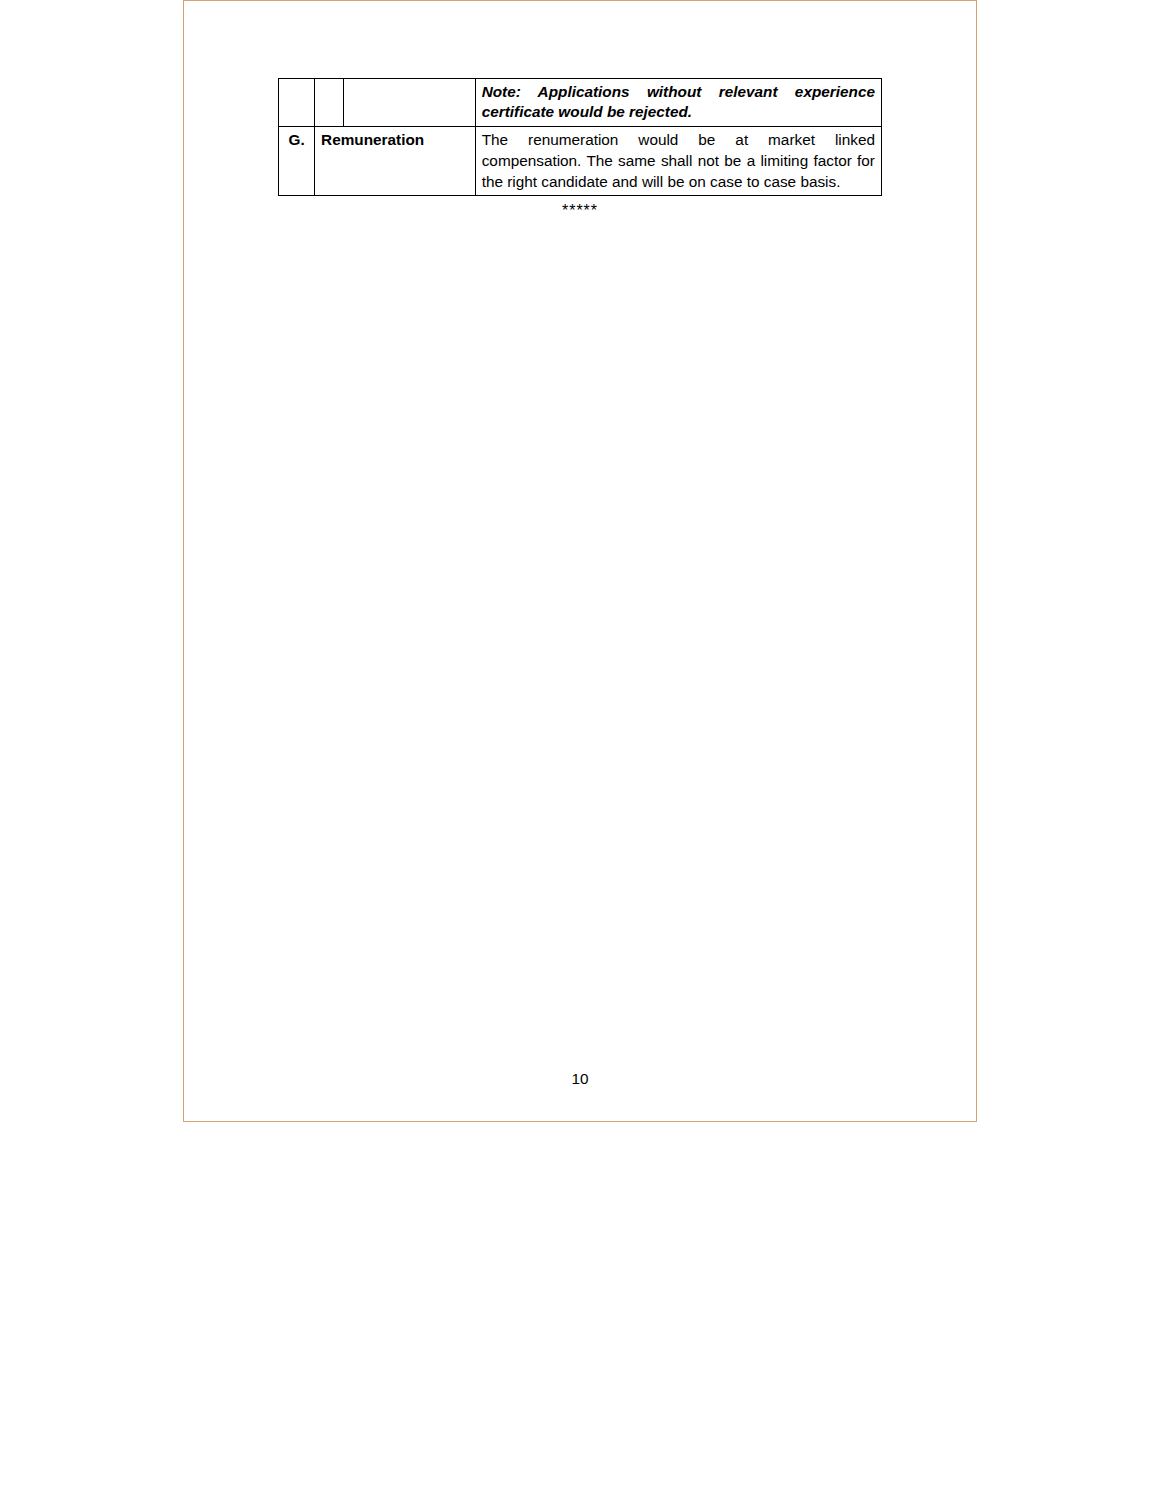| | | | Note: Applications without relevant experience certificate would be rejected. |
| G. | Remuneration | The renumeration would be at market linked compensation. The same shall not be a limiting factor for the right candidate and will be on case to case basis. |
*****
10